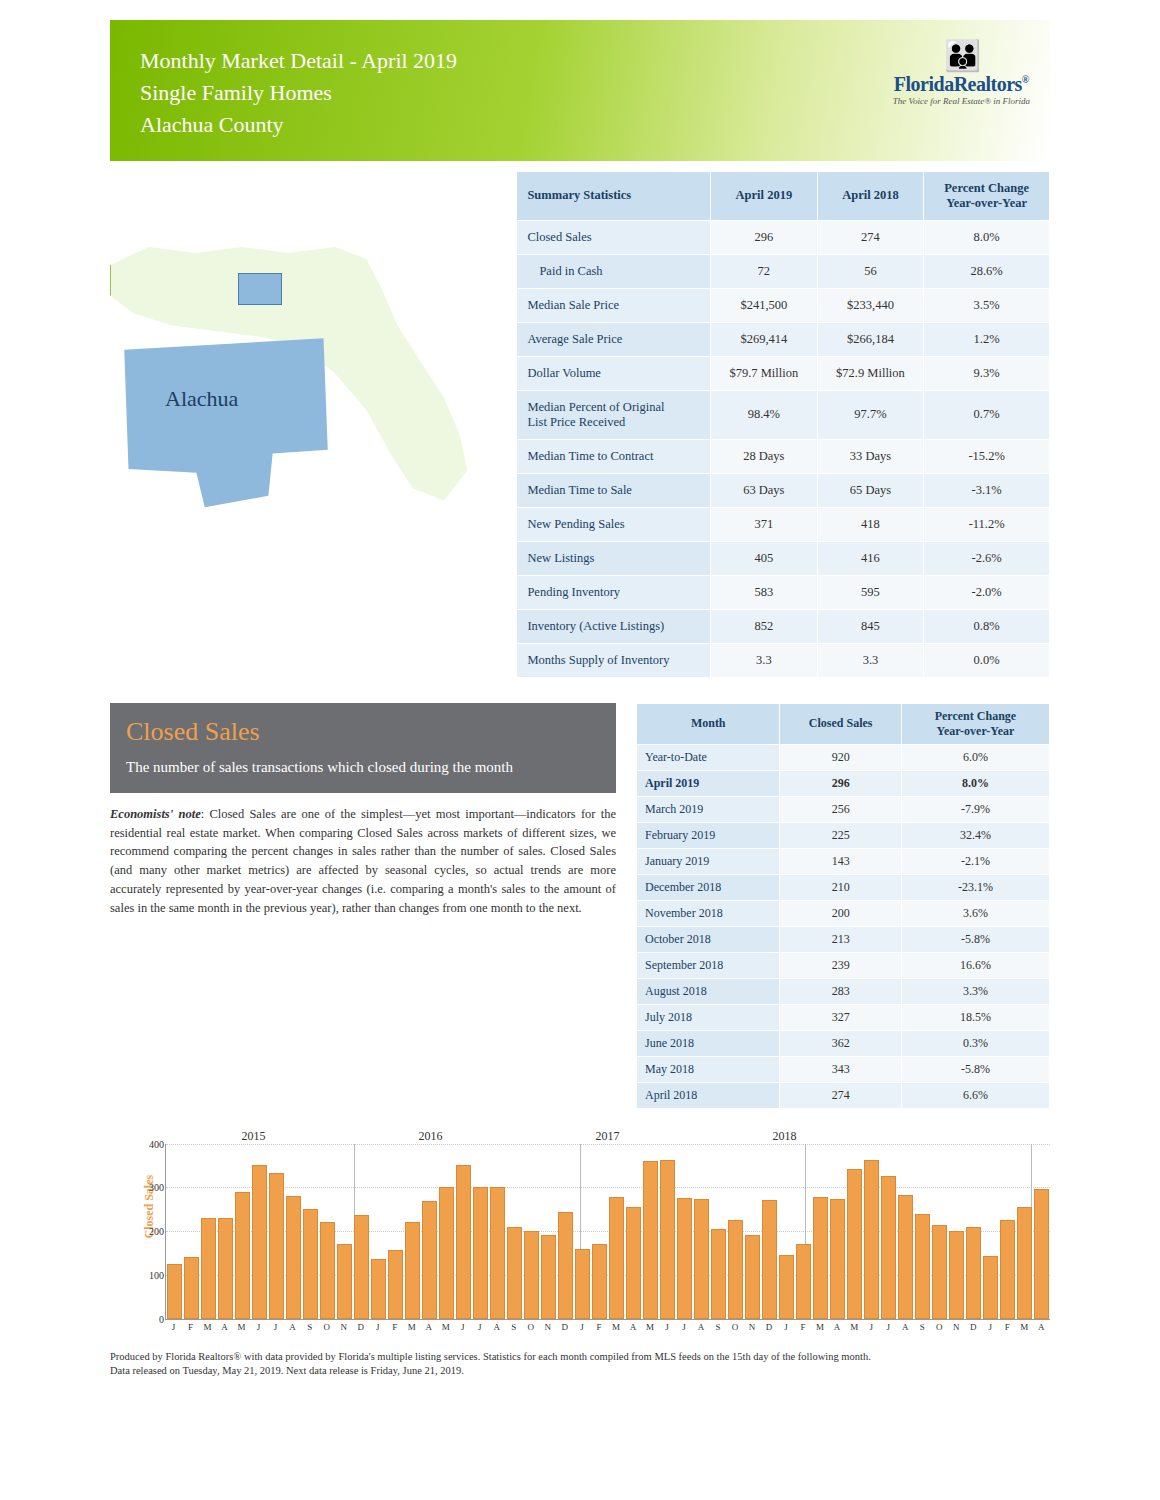Monthly Market Detail - April 2019
Single Family Homes
Alachua County
👪
FloridaRealtors®
The Voice for Real Estate® in Florida
Alachua
| Summary Statistics | April 2019 | April 2018 | Percent Change Year-over-Year |
| --- | --- | --- | --- |
| Closed Sales | 296 | 274 | 8.0% |
| Paid in Cash | 72 | 56 | 28.6% |
| Median Sale Price | $241,500 | $233,440 | 3.5% |
| Average Sale Price | $269,414 | $266,184 | 1.2% |
| Dollar Volume | $79.7 Million | $72.9 Million | 9.3% |
| Median Percent of Original List Price Received | 98.4% | 97.7% | 0.7% |
| Median Time to Contract | 28 Days | 33 Days | -15.2% |
| Median Time to Sale | 63 Days | 65 Days | -3.1% |
| New Pending Sales | 371 | 418 | -11.2% |
| New Listings | 405 | 416 | -2.6% |
| Pending Inventory | 583 | 595 | -2.0% |
| Inventory (Active Listings) | 852 | 845 | 0.8% |
| Months Supply of Inventory | 3.3 | 3.3 | 0.0% |
Closed Sales
The number of sales transactions which closed during the month
Economists' note: Closed Sales are one of the simplest—yet most important—indicators for the residential real estate market. When comparing Closed Sales across markets of different sizes, we recommend comparing the percent changes in sales rather than the number of sales. Closed Sales (and many other market metrics) are affected by seasonal cycles, so actual trends are more accurately represented by year-over-year changes (i.e. comparing a month's sales to the amount of sales in the same month in the previous year), rather than changes from one month to the next.
| Month | Closed Sales | Percent Change Year-over-Year |
| --- | --- | --- |
| Year-to-Date | 920 | 6.0% |
| April 2019 | 296 | 8.0% |
| March 2019 | 256 | -7.9% |
| February 2019 | 225 | 32.4% |
| January 2019 | 143 | -2.1% |
| December 2018 | 210 | -23.1% |
| November 2018 | 200 | 3.6% |
| October 2018 | 213 | -5.8% |
| September 2018 | 239 | 16.6% |
| August 2018 | 283 | 3.3% |
| July 2018 | 327 | 18.5% |
| June 2018 | 362 | 0.3% |
| May 2018 | 343 | -5.8% |
| April 2018 | 274 | 6.6% |
2015201620172018
Closed Sales
400
300
200
100
0
JFMAMJJASOND JFMAMJJASOND JFMAMJJASOND JFMAMJJASOND JFMA
Produced by Florida Realtors® with data provided by Florida's multiple listing services. Statistics for each month compiled from MLS feeds on the 15th day of the following month.
Data released on Tuesday, May 21, 2019. Next data release is Friday, June 21, 2019.